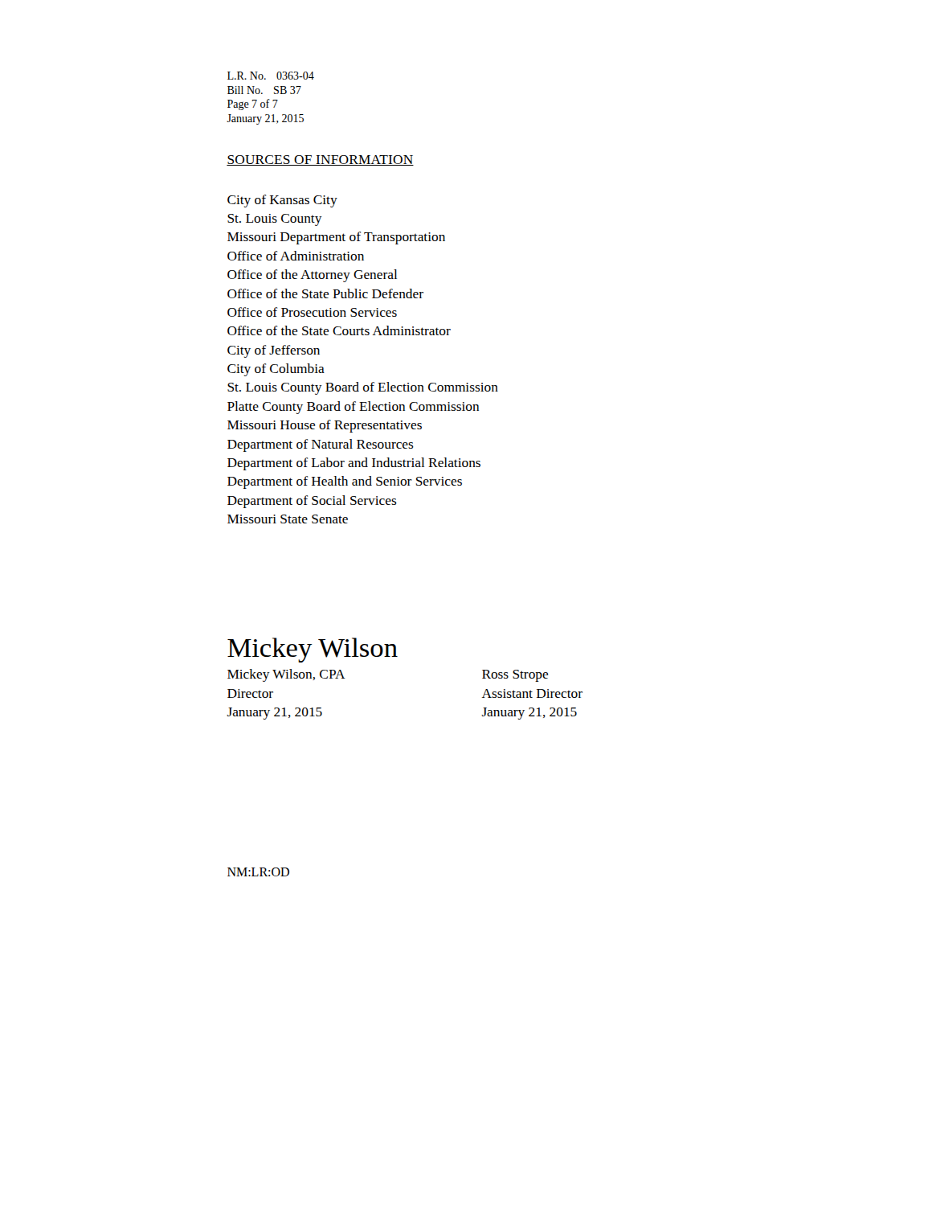L.R. No. 0363-04
Bill No. SB 37
Page 7 of 7
January 21, 2015
SOURCES OF INFORMATION
City of Kansas City
St. Louis County
Missouri Department of Transportation
Office of Administration
Office of the Attorney General
Office of the State Public Defender
Office of Prosecution Services
Office of the State Courts Administrator
City of Jefferson
City of Columbia
St. Louis County Board of Election Commission
Platte County Board of Election Commission
Missouri House of Representatives
Department of Natural Resources
Department of Labor and Industrial Relations
Department of Health and Senior Services
Department of Social Services
Missouri State Senate
Mickey Wilson
| Mickey Wilson, CPA | Ross Strope |
| Director | Assistant Director |
| January 21, 2015 | January 21, 2015 |
NM:LR:OD